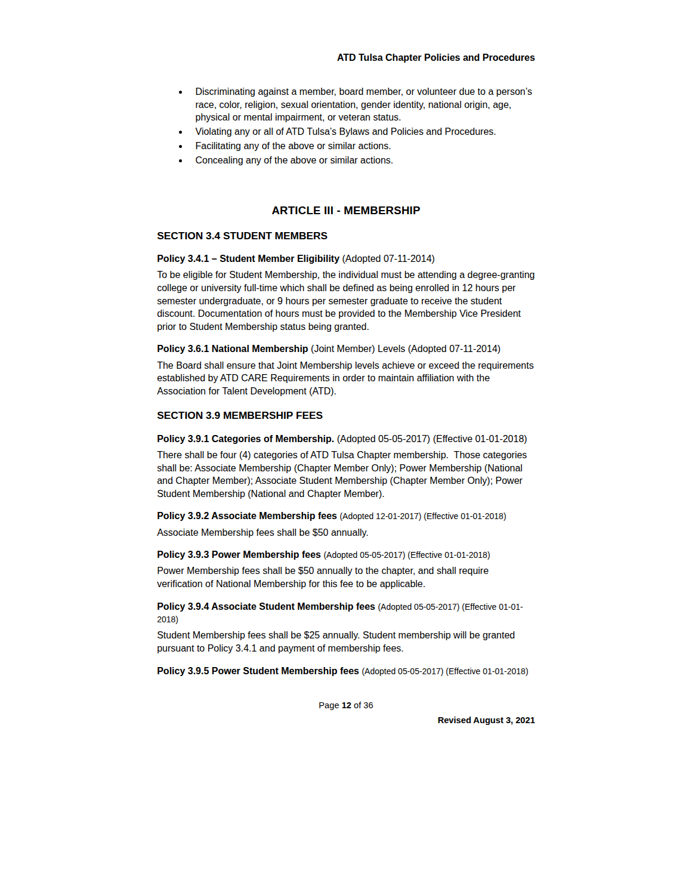ATD Tulsa Chapter Policies and Procedures
Discriminating against a member, board member, or volunteer due to a person’s race, color, religion, sexual orientation, gender identity, national origin, age, physical or mental impairment, or veteran status.
Violating any or all of ATD Tulsa’s Bylaws and Policies and Procedures.
Facilitating any of the above or similar actions.
Concealing any of the above or similar actions.
ARTICLE III - MEMBERSHIP
SECTION 3.4 STUDENT MEMBERS
Policy 3.4.1 – Student Member Eligibility (Adopted 07-11-2014)
To be eligible for Student Membership, the individual must be attending a degree-granting college or university full-time which shall be defined as being enrolled in 12 hours per semester undergraduate, or 9 hours per semester graduate to receive the student discount. Documentation of hours must be provided to the Membership Vice President prior to Student Membership status being granted.
Policy 3.6.1 National Membership (Joint Member) Levels (Adopted 07-11-2014)
The Board shall ensure that Joint Membership levels achieve or exceed the requirements established by ATD CARE Requirements in order to maintain affiliation with the Association for Talent Development (ATD).
SECTION 3.9 MEMBERSHIP FEES
Policy 3.9.1 Categories of Membership. (Adopted 05-05-2017) (Effective 01-01-2018)
There shall be four (4) categories of ATD Tulsa Chapter membership. Those categories shall be: Associate Membership (Chapter Member Only); Power Membership (National and Chapter Member); Associate Student Membership (Chapter Member Only); Power Student Membership (National and Chapter Member).
Policy 3.9.2 Associate Membership fees (Adopted 12-01-2017) (Effective 01-01-2018)
Associate Membership fees shall be $50 annually.
Policy 3.9.3 Power Membership fees (Adopted 05-05-2017) (Effective 01-01-2018)
Power Membership fees shall be $50 annually to the chapter, and shall require verification of National Membership for this fee to be applicable.
Policy 3.9.4 Associate Student Membership fees (Adopted 05-05-2017) (Effective 01-01-2018)
Student Membership fees shall be $25 annually. Student membership will be granted pursuant to Policy 3.4.1 and payment of membership fees.
Policy 3.9.5 Power Student Membership fees (Adopted 05-05-2017) (Effective 01-01-2018)
Page 12 of 36
Revised August 3, 2021